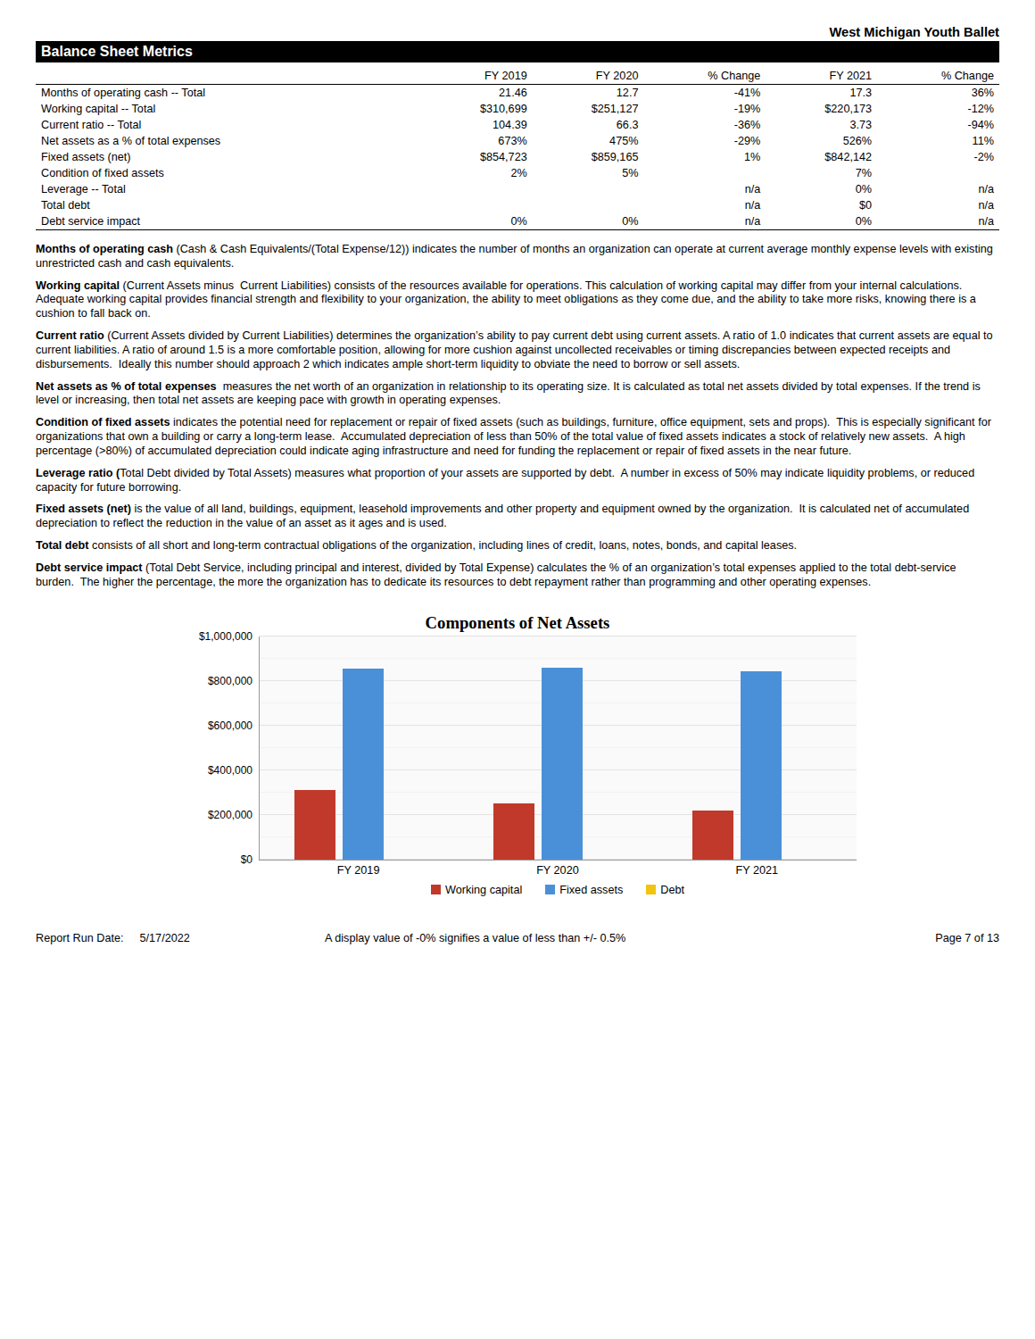West Michigan Youth Ballet
Balance Sheet Metrics
| | FY 2019 | FY 2020 | % Change | FY 2021 | % Change |
| --- | --- | --- | --- | --- | --- |
| Months of operating cash -- Total | 21.46 | 12.7 | -41% | 17.3 | 36% |
| Working capital -- Total | $310,699 | $251,127 | -19% | $220,173 | -12% |
| Current ratio -- Total | 104.39 | 66.3 | -36% | 3.73 | -94% |
| Net assets as a % of total expenses | 673% | 475% | -29% | 526% | 11% |
| Fixed assets (net) | $854,723 | $859,165 | 1% | $842,142 | -2% |
| Condition of fixed assets | 2% | 5% | | 7% | |
| Leverage -- Total | | | n/a | 0% | n/a |
| Total debt | | | n/a | $0 | n/a |
| Debt service impact | 0% | 0% | n/a | 0% | n/a |
Months of operating cash (Cash & Cash Equivalents/(Total Expense/12)) indicates the number of months an organization can operate at current average monthly expense levels with existing unrestricted cash and cash equivalents.
Working capital (Current Assets minus Current Liabilities) consists of the resources available for operations. This calculation of working capital may differ from your internal calculations. Adequate working capital provides financial strength and flexibility to your organization, the ability to meet obligations as they come due, and the ability to take more risks, knowing there is a cushion to fall back on.
Current ratio (Current Assets divided by Current Liabilities) determines the organization’s ability to pay current debt using current assets. A ratio of 1.0 indicates that current assets are equal to current liabilities. A ratio of around 1.5 is a more comfortable position, allowing for more cushion against uncollected receivables or timing discrepancies between expected receipts and disbursements. Ideally this number should approach 2 which indicates ample short-term liquidity to obviate the need to borrow or sell assets.
Net assets as % of total expenses measures the net worth of an organization in relationship to its operating size. It is calculated as total net assets divided by total expenses. If the trend is level or increasing, then total net assets are keeping pace with growth in operating expenses.
Condition of fixed assets indicates the potential need for replacement or repair of fixed assets (such as buildings, furniture, office equipment, sets and props). This is especially significant for organizations that own a building or carry a long-term lease. Accumulated depreciation of less than 50% of the total value of fixed assets indicates a stock of relatively new assets. A high percentage (>80%) of accumulated depreciation could indicate aging infrastructure and need for funding the replacement or repair of fixed assets in the near future.
Leverage ratio (Total Debt divided by Total Assets) measures what proportion of your assets are supported by debt. A number in excess of 50% may indicate liquidity problems, or reduced capacity for future borrowing.
Fixed assets (net) is the value of all land, buildings, equipment, leasehold improvements and other property and equipment owned by the organization. It is calculated net of accumulated depreciation to reflect the reduction in the value of an asset as it ages and is used.
Total debt consists of all short and long-term contractual obligations of the organization, including lines of credit, loans, notes, bonds, and capital leases.
Debt service impact (Total Debt Service, including principal and interest, divided by Total Expense) calculates the % of an organization’s total expenses applied to the total debt-service burden. The higher the percentage, the more the organization has to dedicate its resources to debt repayment rather than programming and other operating expenses.
Components of Net Assets
$1,000,000
$800,000
$600,000
$400,000
$200,000
$0
FY 2019
FY 2020
FY 2021
Working capital
Fixed assets
Debt
Report Run Date:5/17/2022
A display value of -0% signifies a value of less than +/- 0.5%
Page 7 of 13